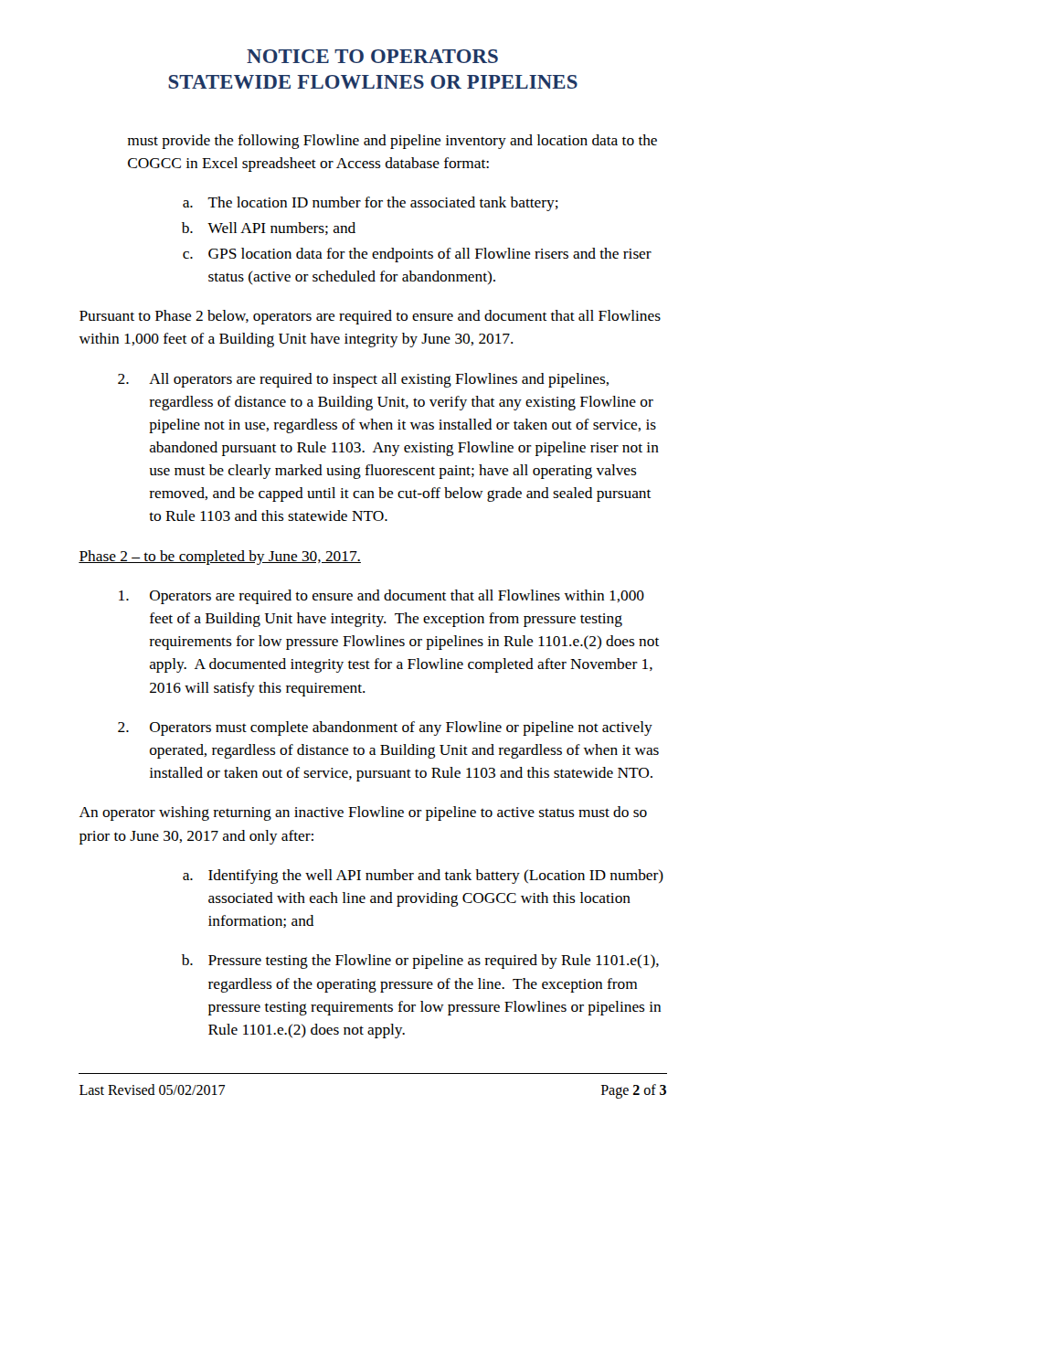NOTICE TO OPERATORS STATEWIDE FLOWLINES OR PIPELINES
must provide the following Flowline and pipeline inventory and location data to the COGCC in Excel spreadsheet or Access database format:
The location ID number for the associated tank battery;
Well API numbers; and
GPS location data for the endpoints of all Flowline risers and the riser status (active or scheduled for abandonment).
Pursuant to Phase 2 below, operators are required to ensure and document that all Flowlines within 1,000 feet of a Building Unit have integrity by June 30, 2017.
All operators are required to inspect all existing Flowlines and pipelines, regardless of distance to a Building Unit, to verify that any existing Flowline or pipeline not in use, regardless of when it was installed or taken out of service, is abandoned pursuant to Rule 1103. Any existing Flowline or pipeline riser not in use must be clearly marked using fluorescent paint; have all operating valves removed, and be capped until it can be cut-off below grade and sealed pursuant to Rule 1103 and this statewide NTO.
Phase 2 – to be completed by June 30, 2017.
Operators are required to ensure and document that all Flowlines within 1,000 feet of a Building Unit have integrity. The exception from pressure testing requirements for low pressure Flowlines or pipelines in Rule 1101.e.(2) does not apply. A documented integrity test for a Flowline completed after November 1, 2016 will satisfy this requirement.
Operators must complete abandonment of any Flowline or pipeline not actively operated, regardless of distance to a Building Unit and regardless of when it was installed or taken out of service, pursuant to Rule 1103 and this statewide NTO.
An operator wishing returning an inactive Flowline or pipeline to active status must do so prior to June 30, 2017 and only after:
Identifying the well API number and tank battery (Location ID number) associated with each line and providing COGCC with this location information; and
Pressure testing the Flowline or pipeline as required by Rule 1101.e(1), regardless of the operating pressure of the line. The exception from pressure testing requirements for low pressure Flowlines or pipelines in Rule 1101.e.(2) does not apply.
Last Revised 05/02/2017 Page 2 of 3